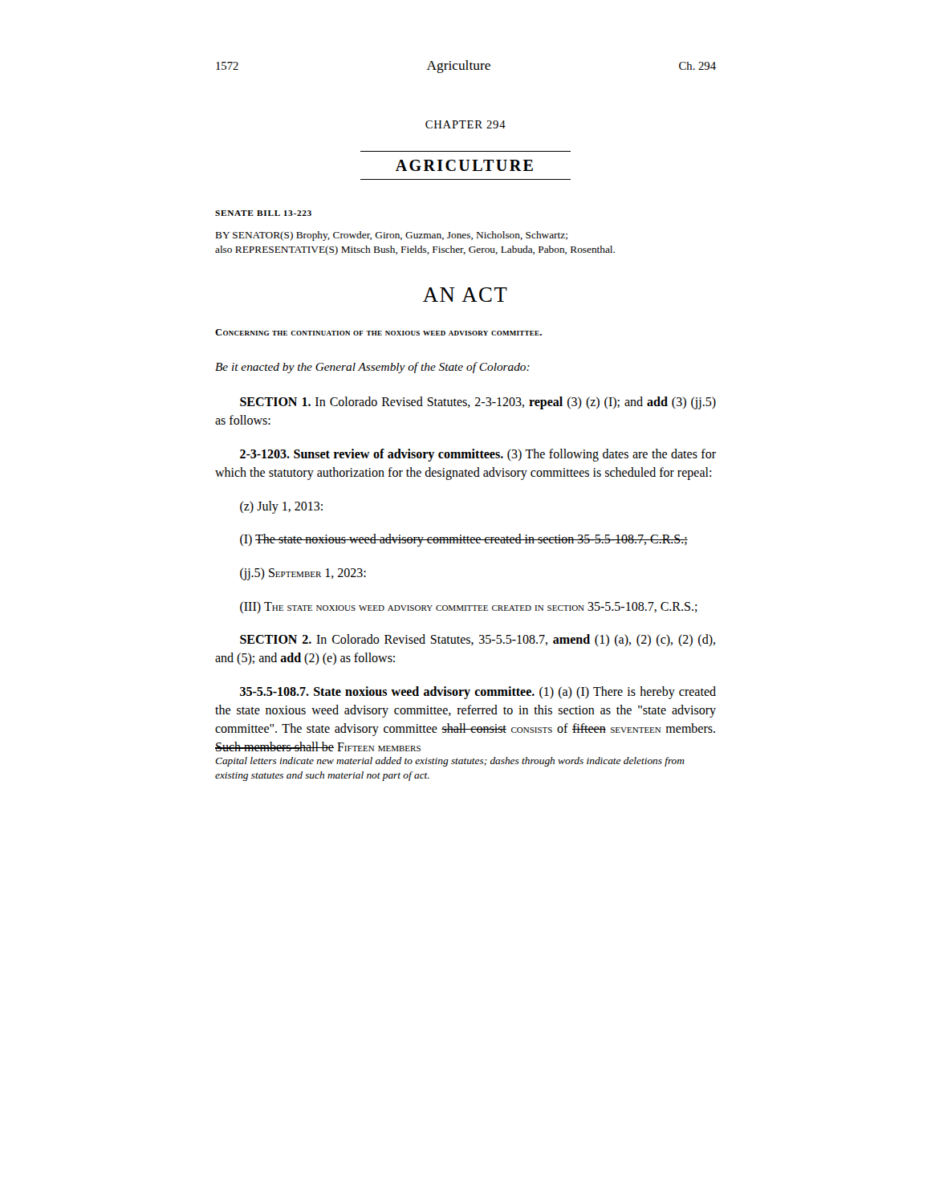1572 Agriculture Ch. 294
CHAPTER 294
AGRICULTURE
SENATE BILL 13-223
BY SENATOR(S) Brophy, Crowder, Giron, Guzman, Jones, Nicholson, Schwartz;
also REPRESENTATIVE(S) Mitsch Bush, Fields, Fischer, Gerou, Labuda, Pabon, Rosenthal.
AN ACT
Concerning the continuation of the noxious weed advisory committee.
Be it enacted by the General Assembly of the State of Colorado:
SECTION 1. In Colorado Revised Statutes, 2-3-1203, repeal (3) (z) (I); and add (3) (jj.5) as follows:
2-3-1203. Sunset review of advisory committees. (3) The following dates are the dates for which the statutory authorization for the designated advisory committees is scheduled for repeal:
(z) July 1, 2013:
(I) The state noxious weed advisory committee created in section 35-5.5-108.7, C.R.S.;
(jj.5) September 1, 2023:
(III) The state noxious weed advisory committee created in section 35-5.5-108.7, C.R.S.;
SECTION 2. In Colorado Revised Statutes, 35-5.5-108.7, amend (1) (a), (2) (c), (2) (d), and (5); and add (2) (e) as follows:
35-5.5-108.7. State noxious weed advisory committee. (1) (a) (I) There is hereby created the state noxious weed advisory committee, referred to in this section as the "state advisory committee". The state advisory committee shall consist consists of fifteen seventeen members. Such members shall be Fifteen members
Capital letters indicate new material added to existing statutes; dashes through words indicate deletions from existing statutes and such material not part of act.